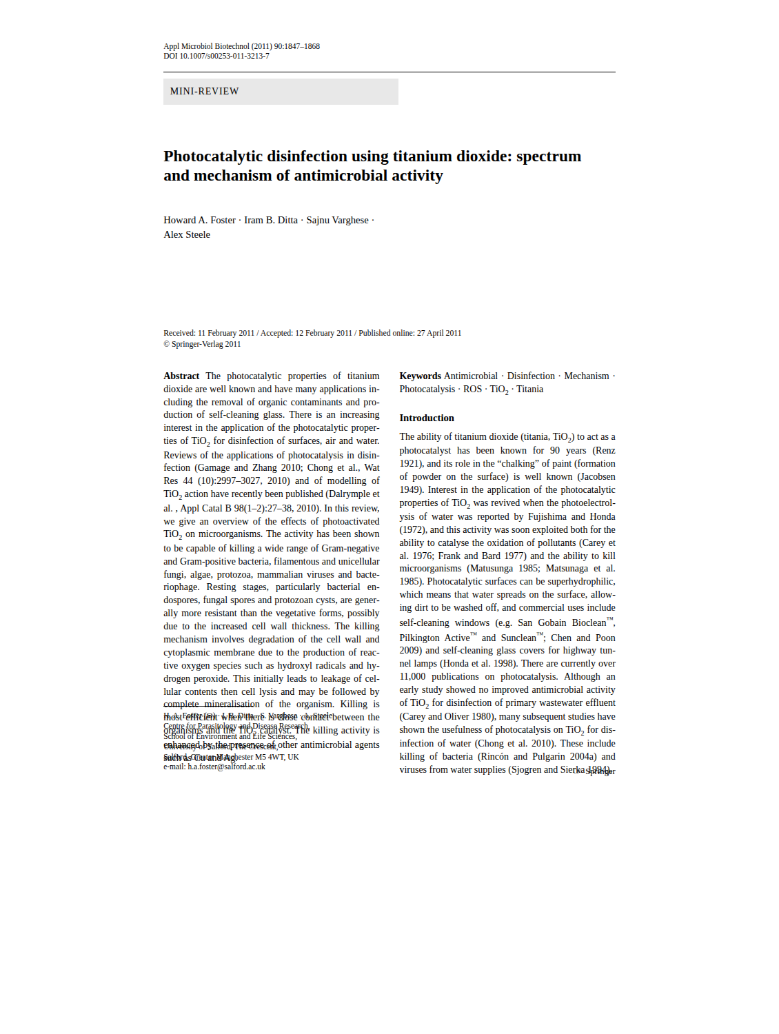Appl Microbiol Biotechnol (2011) 90:1847–1868
DOI 10.1007/s00253-011-3213-7
MINI-REVIEW
Photocatalytic disinfection using titanium dioxide: spectrum
and mechanism of antimicrobial activity
Howard A. Foster · Iram B. Ditta · Sajnu Varghese ·
Alex Steele
Received: 11 February 2011 / Accepted: 12 February 2011 / Published online: 27 April 2011
© Springer-Verlag 2011
Abstract The photocatalytic properties of titanium dioxide are well known and have many applications including the removal of organic contaminants and production of self-cleaning glass. There is an increasing interest in the application of the photocatalytic properties of TiO2 for disinfection of surfaces, air and water. Reviews of the applications of photocatalysis in disinfection (Gamage and Zhang 2010; Chong et al., Wat Res 44 (10):2997–3027, 2010) and of modelling of TiO2 action have recently been published (Dalrymple et al. , Appl Catal B 98(1–2):27–38, 2010). In this review, we give an overview of the effects of photoactivated TiO2 on microorganisms. The activity has been shown to be capable of killing a wide range of Gram-negative and Gram-positive bacteria, filamentous and unicellular fungi, algae, protozoa, mammalian viruses and bacteriophage. Resting stages, particularly bacterial endospores, fungal spores and protozoan cysts, are generally more resistant than the vegetative forms, possibly due to the increased cell wall thickness. The killing mechanism involves degradation of the cell wall and cytoplasmic membrane due to the production of reactive oxygen species such as hydroxyl radicals and hydrogen peroxide. This initially leads to leakage of cellular contents then cell lysis and may be followed by complete mineralisation of the organism. Killing is most efficient when there is close contact between the organisms and the TiO2 catalyst. The killing activity is enhanced by the presence of other antimicrobial agents such as Cu and Ag.
Keywords Antimicrobial · Disinfection · Mechanism · Photocatalysis · ROS · TiO2 · Titania
Introduction
The ability of titanium dioxide (titania, TiO2) to act as a photocatalyst has been known for 90 years (Renz 1921), and its role in the “chalking” of paint (formation of powder on the surface) is well known (Jacobsen 1949). Interest in the application of the photocatalytic properties of TiO2 was revived when the photoelectrolysis of water was reported by Fujishima and Honda (1972), and this activity was soon exploited both for the ability to catalyse the oxidation of pollutants (Carey et al. 1976; Frank and Bard 1977) and the ability to kill microorganisms (Matusunga 1985; Matsunaga et al. 1985). Photocatalytic surfaces can be superhydrophilic, which means that water spreads on the surface, allowing dirt to be washed off, and commercial uses include self-cleaning windows (e.g. San Gobain Bioclean™, Pilkington Active™ and Sunclean™; Chen and Poon 2009) and self-cleaning glass covers for highway tunnel lamps (Honda et al. 1998). There are currently over 11,000 publications on photocatalysis. Although an early study showed no improved antimicrobial activity of TiO2 for disinfection of primary wastewater effluent (Carey and Oliver 1980), many subsequent studies have shown the usefulness of photocatalysis on TiO2 for disinfection of water (Chong et al. 2010). These include killing of bacteria (Rincón and Pulgarin 2004a) and viruses from water supplies (Sjogren and Sierka 1994),
H. A. Foster (✉) · I. B. Ditta · S. Varghese · A. Steele
Centre for Parasitology and Disease Research,
School of Environment and Life Sciences,
University of Salford, The Crescent,
Salford, Greater Manchester M5 4WT, UK
e-mail: h.a.foster@salford.ac.uk
☞ Springer